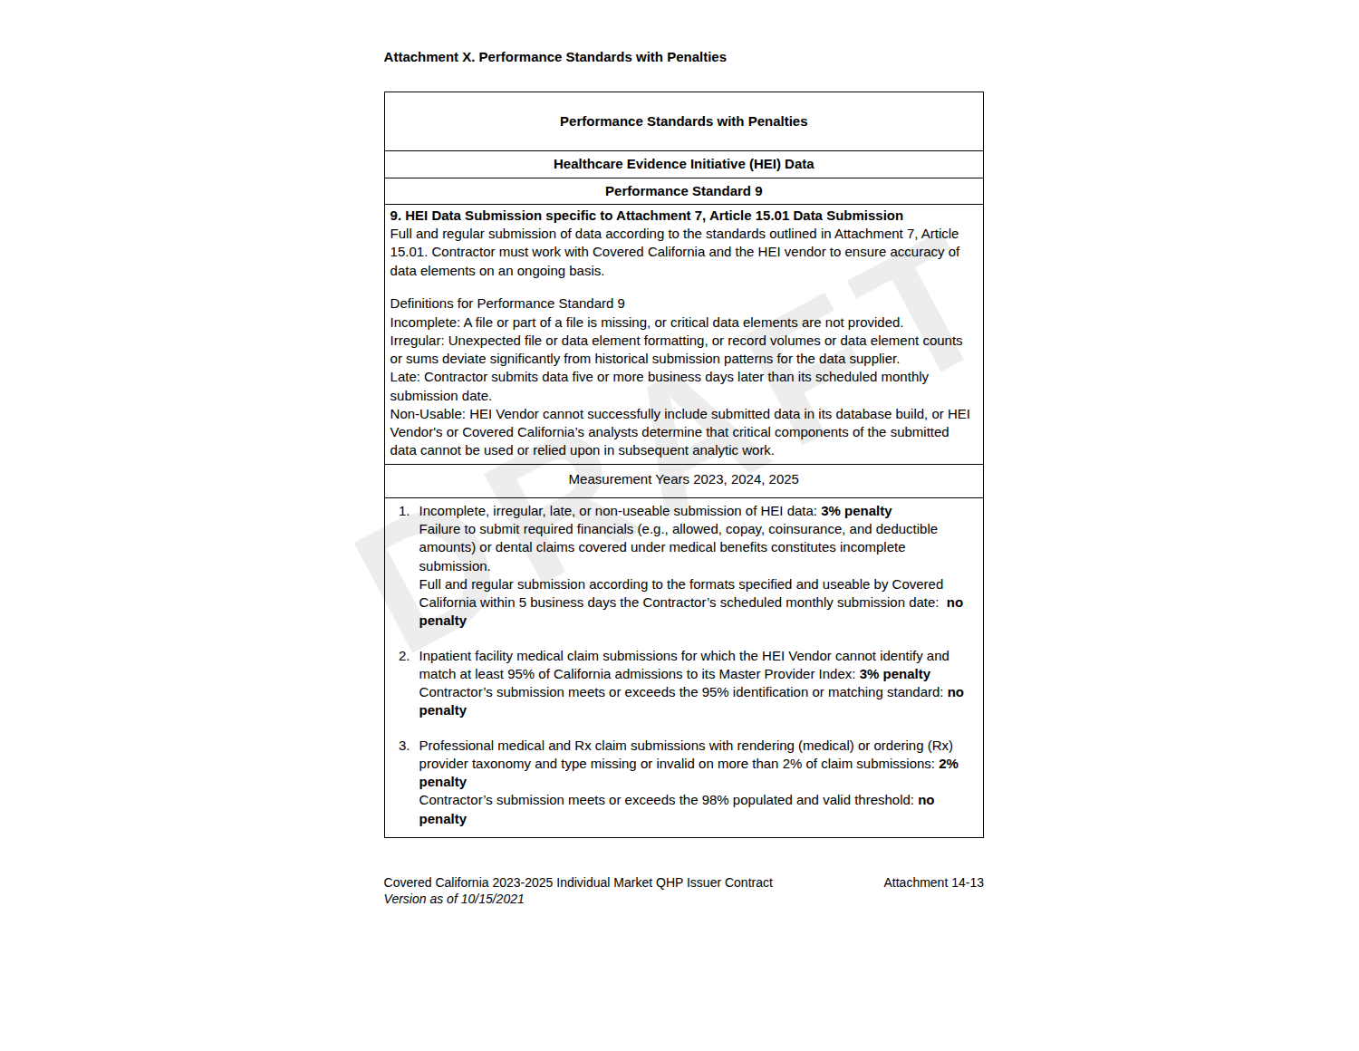DRAFT
Attachment X. Performance Standards with Penalties
| Performance Standards with Penalties |
| Healthcare Evidence Initiative (HEI) Data |
| Performance Standard 9 |
| 9. HEI Data Submission specific to Attachment 7, Article 15.01 Data Submission Full and regular submission of data according to the standards outlined in Attachment 7, Article 15.01. Contractor must work with Covered California and the HEI vendor to ensure accuracy of data elements on an ongoing basis. Definitions for Performance Standard 9 Incomplete: A file or part of a file is missing, or critical data elements are not provided. Irregular: Unexpected file or data element formatting, or record volumes or data element counts or sums deviate significantly from historical submission patterns for the data supplier. Late: Contractor submits data five or more business days later than its scheduled monthly submission date. Non-Usable: HEI Vendor cannot successfully include submitted data in its database build, or HEI Vendor's or Covered California’s analysts determine that critical components of the submitted data cannot be used or relied upon in subsequent analytic work. |
| Measurement Years 2023, 2024, 2025 |
| Incomplete, irregular, late, or non-useable submission of HEI data: 3% penalty Failure to submit required financials (e.g., allowed, copay, coinsurance, and deductible amounts) or dental claims covered under medical benefits constitutes incomplete submission. Full and regular submission according to the formats specified and useable by Covered California within 5 business days the Contractor’s scheduled monthly submission date: no penalty Inpatient facility medical claim submissions for which the HEI Vendor cannot identify and match at least 95% of California admissions to its Master Provider Index: 3% penalty Contractor’s submission meets or exceeds the 95% identification or matching standard: no penalty Professional medical and Rx claim submissions with rendering (medical) or ordering (Rx) provider taxonomy and type missing or invalid on more than 2% of claim submissions: 2% penalty Contractor’s submission meets or exceeds the 98% populated and valid threshold: no penalty |
Covered California 2023-2025 Individual Market QHP Issuer Contract
Version as of 10/15/2021
Attachment 14-13